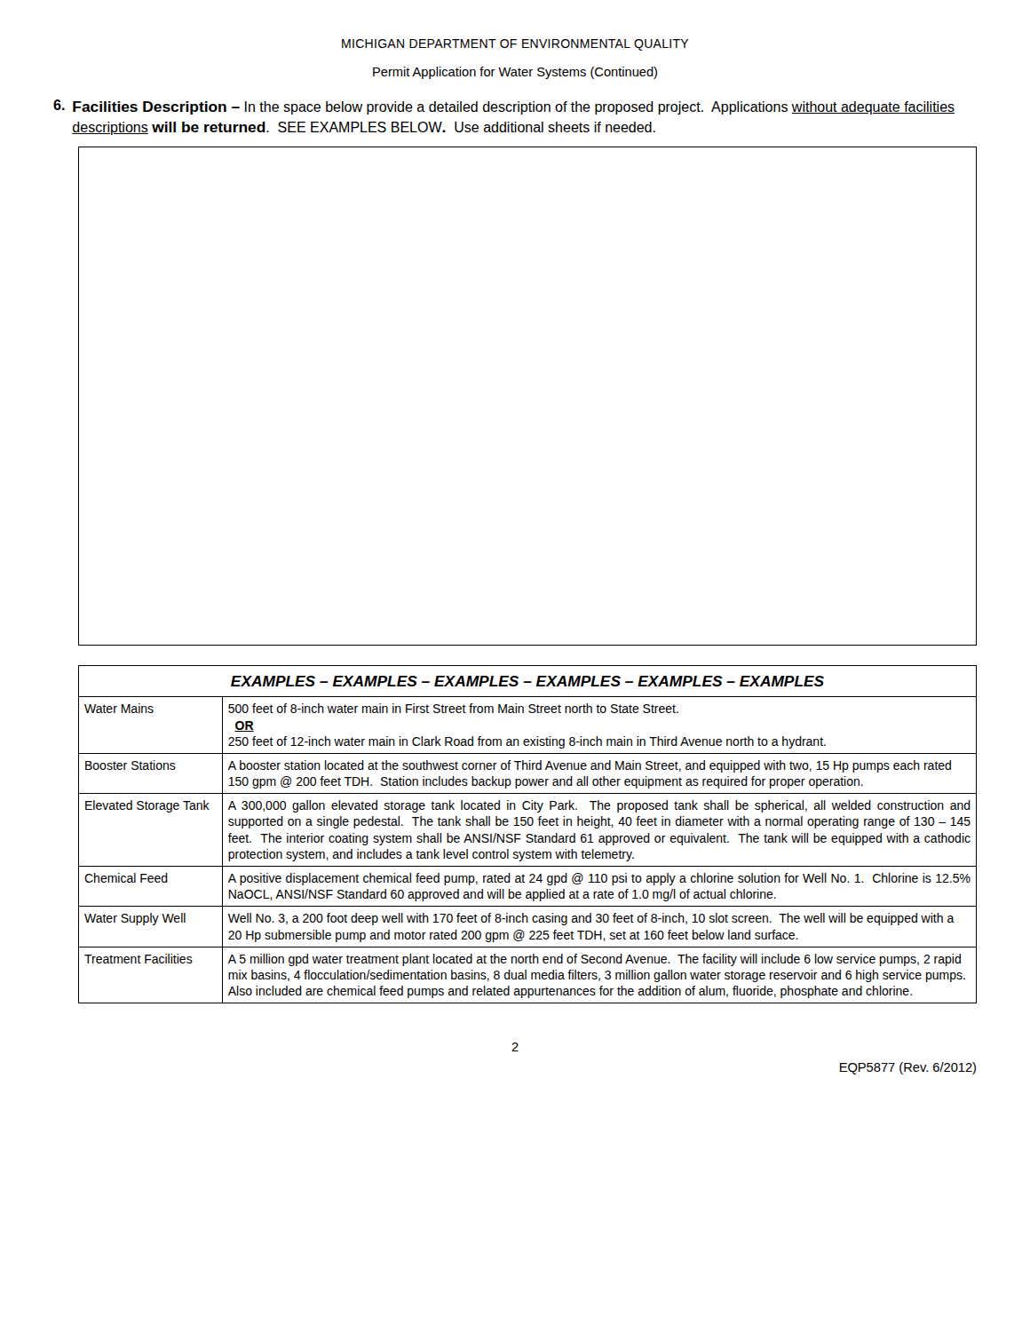MICHIGAN DEPARTMENT OF ENVIRONMENTAL QUALITY
Permit Application for Water Systems (Continued)
6.
Facilities Description – In the space below provide a detailed description of the proposed project. Applications without adequate facilities descriptions will be returned. SEE EXAMPLES BELOW. Use additional sheets if needed.
| EXAMPLES – EXAMPLES – EXAMPLES – EXAMPLES – EXAMPLES – EXAMPLES |
| --- |
| Water Mains | 500 feet of 8-inch water main in First Street from Main Street north to State Street. OR 250 feet of 12-inch water main in Clark Road from an existing 8-inch main in Third Avenue north to a hydrant. |
| Booster Stations | A booster station located at the southwest corner of Third Avenue and Main Street, and equipped with two, 15 Hp pumps each rated 150 gpm @ 200 feet TDH. Station includes backup power and all other equipment as required for proper operation. |
| Elevated Storage Tank | A 300,000 gallon elevated storage tank located in City Park. The proposed tank shall be spherical, all welded construction and supported on a single pedestal. The tank shall be 150 feet in height, 40 feet in diameter with a normal operating range of 130 – 145 feet. The interior coating system shall be ANSI/NSF Standard 61 approved or equivalent. The tank will be equipped with a cathodic protection system, and includes a tank level control system with telemetry. |
| Chemical Feed | A positive displacement chemical feed pump, rated at 24 gpd @ 110 psi to apply a chlorine solution for Well No. 1. Chlorine is 12.5% NaOCL, ANSI/NSF Standard 60 approved and will be applied at a rate of 1.0 mg/l of actual chlorine. |
| Water Supply Well | Well No. 3, a 200 foot deep well with 170 feet of 8-inch casing and 30 feet of 8-inch, 10 slot screen. The well will be equipped with a 20 Hp submersible pump and motor rated 200 gpm @ 225 feet TDH, set at 160 feet below land surface. |
| Treatment Facilities | A 5 million gpd water treatment plant located at the north end of Second Avenue. The facility will include 6 low service pumps, 2 rapid mix basins, 4 flocculation/sedimentation basins, 8 dual media filters, 3 million gallon water storage reservoir and 6 high service pumps. Also included are chemical feed pumps and related appurtenances for the addition of alum, fluoride, phosphate and chlorine. |
2
EQP5877 (Rev. 6/2012)